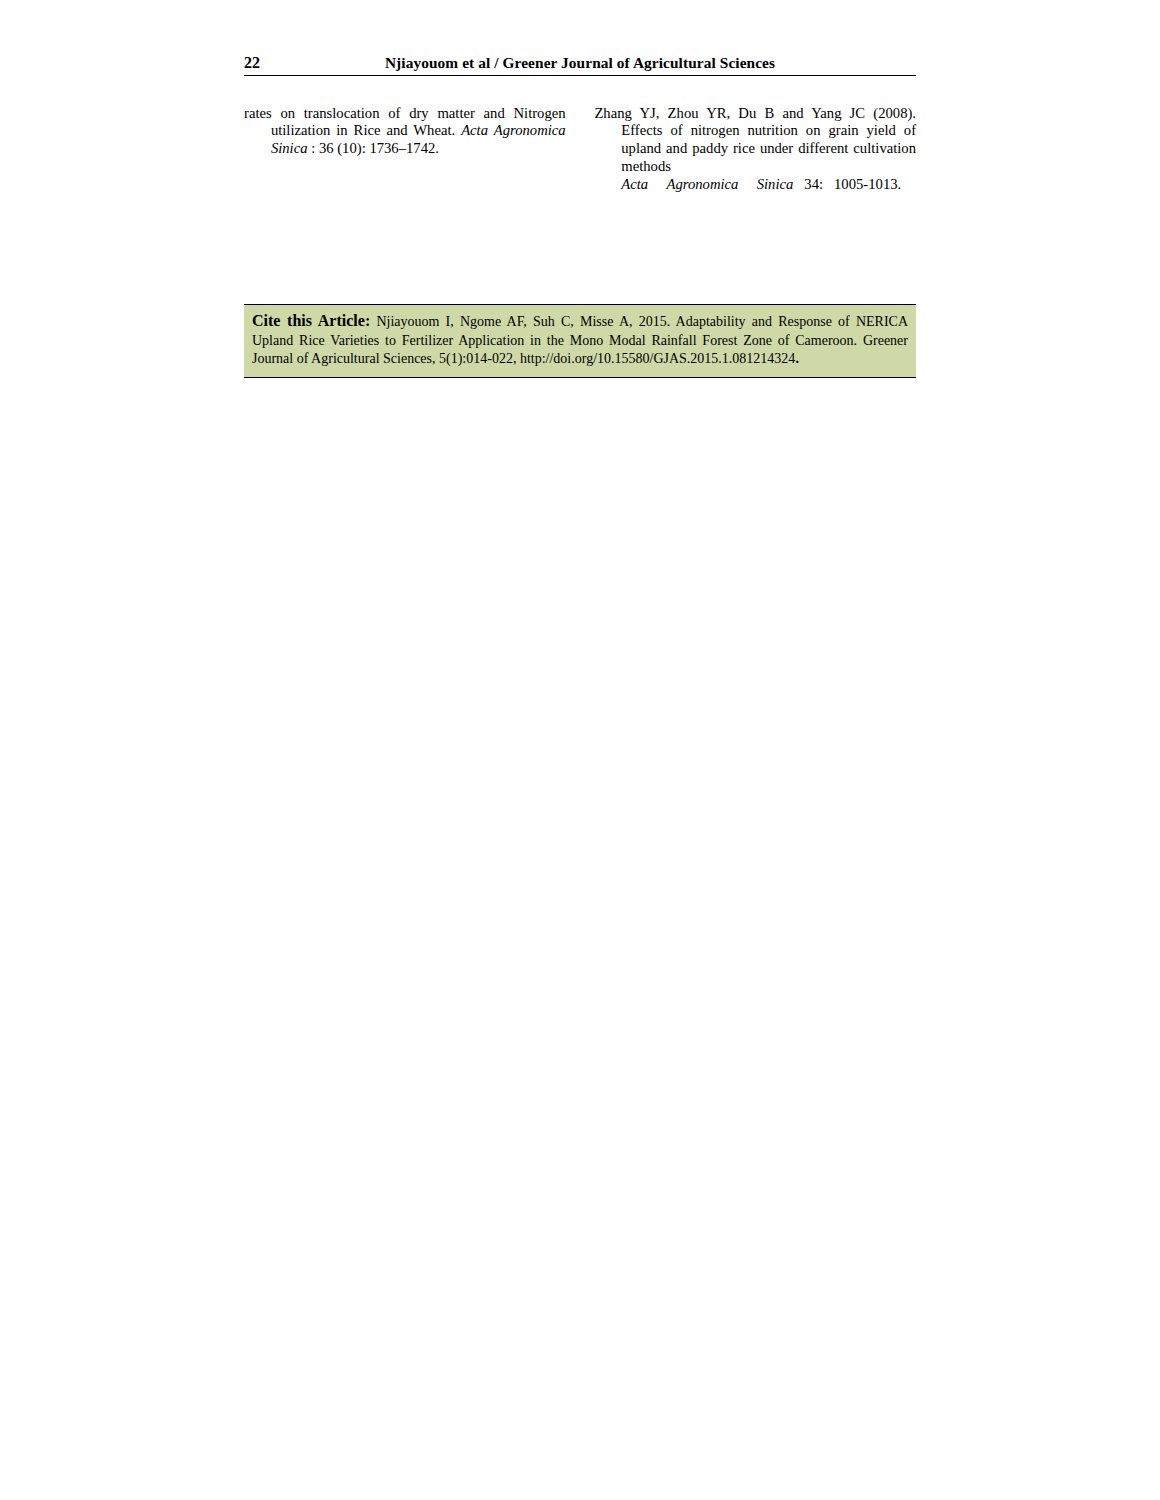22
Njiayouom et al / Greener Journal of Agricultural Sciences
rates on translocation of dry matter and Nitrogen utilization in Rice and Wheat. Acta Agronomica Sinica : 36 (10): 1736–1742.
Zhang YJ, Zhou YR, Du B and Yang JC (2008). Effects of nitrogen nutrition on grain yield of upland and paddy rice under different cultivation methods Acta Agronomica Sinica 34: 1005-1013.
Cite this Article: Njiayouom I, Ngome AF, Suh C, Misse A, 2015. Adaptability and Response of NERICA Upland Rice Varieties to Fertilizer Application in the Mono Modal Rainfall Forest Zone of Cameroon. Greener Journal of Agricultural Sciences, 5(1):014-022, http://doi.org/10.15580/GJAS.2015.1.081214324.